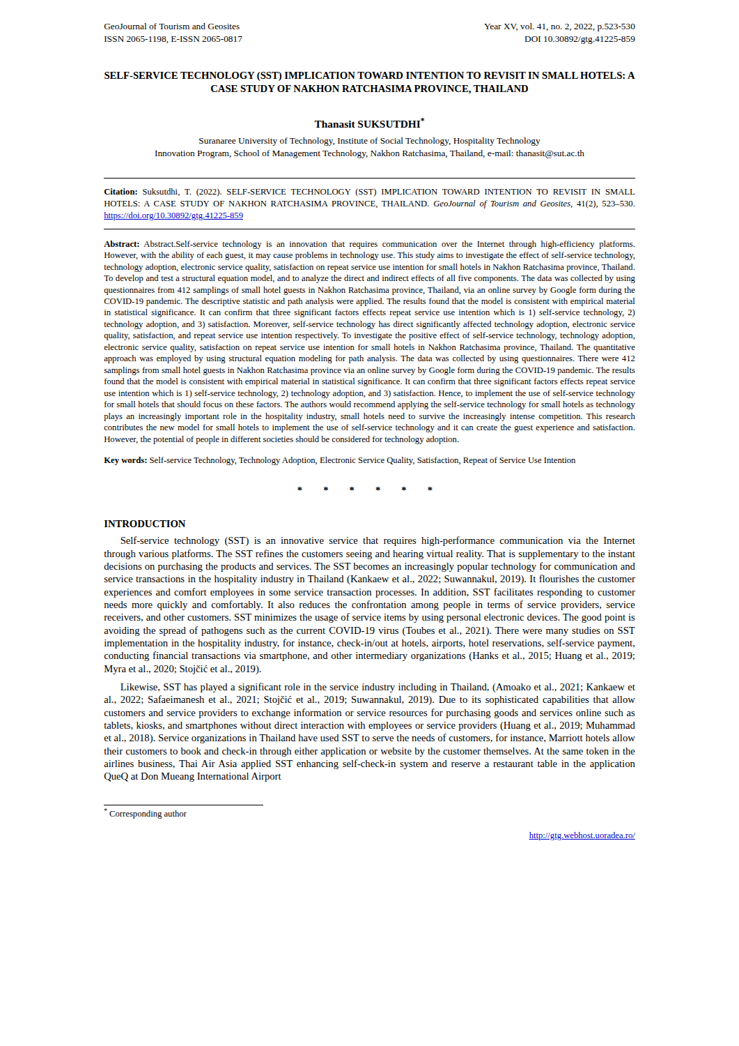GeoJournal of Tourism and Geosites
ISSN 2065-1198, E-ISSN 2065-0817
Year XV, vol. 41, no. 2, 2022, p.523-530
DOI 10.30892/gtg.41225-859
Self-Service Technology (SST) Implication Toward Intention to Revisit in Small Hotels: A Case Study of Nakhon Ratchasima Province, Thailand
Thanasit SUKSUTDHI*
Suranaree University of Technology, Institute of Social Technology, Hospitality Technology
Innovation Program, School of Management Technology, Nakhon Ratchasima, Thailand, e-mail: thanasit@sut.ac.th
Citation: Suksutdhi, T. (2022). SELF-SERVICE TECHNOLOGY (SST) IMPLICATION TOWARD INTENTION TO REVISIT IN SMALL HOTELS: A CASE STUDY OF NAKHON RATCHASIMA PROVINCE, THAILAND. GeoJournal of Tourism and Geosites, 41(2), 523–530. https://doi.org/10.30892/gtg.41225-859
Abstract: Abstract.Self-service technology is an innovation that requires communication over the Internet through high-efficiency platforms. However, with the ability of each guest, it may cause problems in technology use. This study aims to investigate the effect of self-service technology, technology adoption, electronic service quality, satisfaction on repeat service use intention for small hotels in Nakhon Ratchasima province, Thailand. To develop and test a structural equation model, and to analyze the direct and indirect effects of all five components. The data was collected by using questionnaires from 412 samplings of small hotel guests in Nakhon Ratchasima province, Thailand, via an online survey by Google form during the COVID-19 pandemic. The descriptive statistic and path analysis were applied. The results found that the model is consistent with empirical material in statistical significance. It can confirm that three significant factors effects repeat service use intention which is 1) self-service technology, 2) technology adoption, and 3) satisfaction. Moreover, self-service technology has direct significantly affected technology adoption, electronic service quality, satisfaction, and repeat service use intention respectively. To investigate the positive effect of self-service technology, technology adoption, electronic service quality, satisfaction on repeat service use intention for small hotels in Nakhon Ratchasima province, Thailand. The quantitative approach was employed by using structural equation modeling for path analysis. The data was collected by using questionnaires. There were 412 samplings from small hotel guests in Nakhon Ratchasima province via an online survey by Google form during the COVID-19 pandemic. The results found that the model is consistent with empirical material in statistical significance. It can confirm that three significant factors effects repeat service use intention which is 1) self-service technology, 2) technology adoption, and 3) satisfaction. Hence, to implement the use of self-service technology for small hotels that should focus on these factors. The authors would recommend applying the self-service technology for small hotels as technology plays an increasingly important role in the hospitality industry, small hotels need to survive the increasingly intense competition. This research contributes the new model for small hotels to implement the use of self-service technology and it can create the guest experience and satisfaction. However, the potential of people in different societies should be considered for technology adoption.
Key words: Self-service Technology, Technology Adoption, Electronic Service Quality, Satisfaction, Repeat of Service Use Intention
* * * * * *
Introduction
Self-service technology (SST) is an innovative service that requires high-performance communication via the Internet through various platforms. The SST refines the customers seeing and hearing virtual reality. That is supplementary to the instant decisions on purchasing the products and services. The SST becomes an increasingly popular technology for communication and service transactions in the hospitality industry in Thailand (Kankaew et al., 2022; Suwannakul, 2019). It flourishes the customer experiences and comfort employees in some service transaction processes. In addition, SST facilitates responding to customer needs more quickly and comfortably. It also reduces the confrontation among people in terms of service providers, service receivers, and other customers. SST minimizes the usage of service items by using personal electronic devices. The good point is avoiding the spread of pathogens such as the current COVID-19 virus (Toubes et al., 2021). There were many studies on SST implementation in the hospitality industry, for instance, check-in/out at hotels, airports, hotel reservations, self-service payment, conducting financial transactions via smartphone, and other intermediary organizations (Hanks et al., 2015; Huang et al., 2019; Myra et al., 2020; Stojčić et al., 2019).
Likewise, SST has played a significant role in the service industry including in Thailand, (Amoako et al., 2021; Kankaew et al., 2022; Safaeimanesh et al., 2021; Stojčić et al., 2019; Suwannakul, 2019). Due to its sophisticated capabilities that allow customers and service providers to exchange information or service resources for purchasing goods and services online such as tablets, kiosks, and smartphones without direct interaction with employees or service providers (Huang et al., 2019; Muhammad et al., 2018). Service organizations in Thailand have used SST to serve the needs of customers, for instance, Marriott hotels allow their customers to book and check-in through either application or website by the customer themselves. At the same token in the airlines business, Thai Air Asia applied SST enhancing self-check-in system and reserve a restaurant table in the application QueQ at Don Mueang International Airport
* Corresponding author
http://gtg.webhost.uoradea.ro/